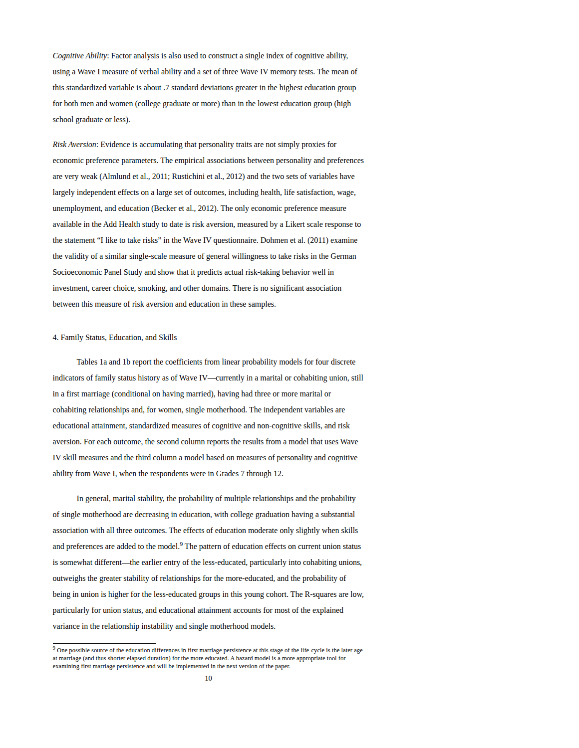Cognitive Ability: Factor analysis is also used to construct a single index of cognitive ability, using a Wave I measure of verbal ability and a set of three Wave IV memory tests. The mean of this standardized variable is about .7 standard deviations greater in the highest education group for both men and women (college graduate or more) than in the lowest education group (high school graduate or less).
Risk Aversion: Evidence is accumulating that personality traits are not simply proxies for economic preference parameters. The empirical associations between personality and preferences are very weak (Almlund et al., 2011; Rustichini et al., 2012) and the two sets of variables have largely independent effects on a large set of outcomes, including health, life satisfaction, wage, unemployment, and education (Becker et al., 2012). The only economic preference measure available in the Add Health study to date is risk aversion, measured by a Likert scale response to the statement “I like to take risks” in the Wave IV questionnaire. Dohmen et al. (2011) examine the validity of a similar single-scale measure of general willingness to take risks in the German Socioeconomic Panel Study and show that it predicts actual risk-taking behavior well in investment, career choice, smoking, and other domains. There is no significant association between this measure of risk aversion and education in these samples.
4. Family Status, Education, and Skills
Tables 1a and 1b report the coefficients from linear probability models for four discrete indicators of family status history as of Wave IV—currently in a marital or cohabiting union, still in a first marriage (conditional on having married), having had three or more marital or cohabiting relationships and, for women, single motherhood. The independent variables are educational attainment, standardized measures of cognitive and non-cognitive skills, and risk aversion. For each outcome, the second column reports the results from a model that uses Wave IV skill measures and the third column a model based on measures of personality and cognitive ability from Wave I, when the respondents were in Grades 7 through 12.
In general, marital stability, the probability of multiple relationships and the probability of single motherhood are decreasing in education, with college graduation having a substantial association with all three outcomes. The effects of education moderate only slightly when skills and preferences are added to the model.9 The pattern of education effects on current union status is somewhat different—the earlier entry of the less-educated, particularly into cohabiting unions, outweighs the greater stability of relationships for the more-educated, and the probability of being in union is higher for the less-educated groups in this young cohort. The R-squares are low, particularly for union status, and educational attainment accounts for most of the explained variance in the relationship instability and single motherhood models.
9 One possible source of the education differences in first marriage persistence at this stage of the life-cycle is the later age at marriage (and thus shorter elapsed duration) for the more educated. A hazard model is a more appropriate tool for examining first marriage persistence and will be implemented in the next version of the paper.
10